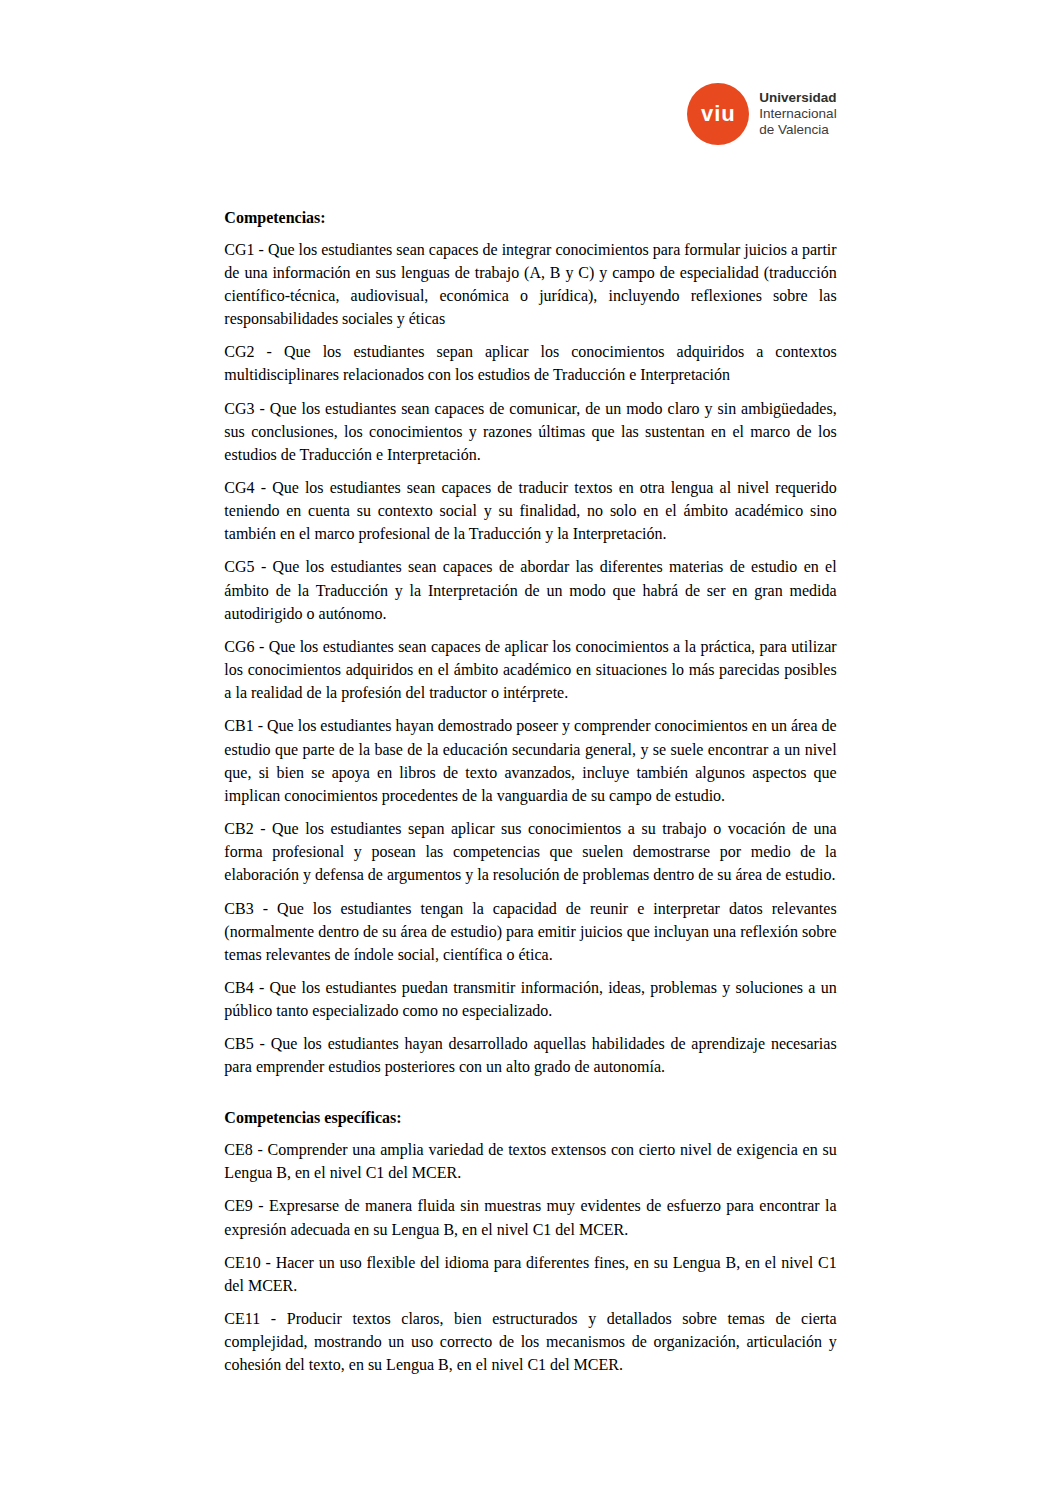viu
Universidad
Internacional
de Valencia
Competencias:
CG1 - Que los estudiantes sean capaces de integrar conocimientos para formular juicios a partir de una información en sus lenguas de trabajo (A, B y C) y campo de especialidad (traducción científico-técnica, audiovisual, económica o jurídica), incluyendo reflexiones sobre las responsabilidades sociales y éticas
CG2 - Que los estudiantes sepan aplicar los conocimientos adquiridos a contextos multidisciplinares relacionados con los estudios de Traducción e Interpretación
CG3 - Que los estudiantes sean capaces de comunicar, de un modo claro y sin ambigüedades, sus conclusiones, los conocimientos y razones últimas que las sustentan en el marco de los estudios de Traducción e Interpretación.
CG4 - Que los estudiantes sean capaces de traducir textos en otra lengua al nivel requerido teniendo en cuenta su contexto social y su finalidad, no solo en el ámbito académico sino también en el marco profesional de la Traducción y la Interpretación.
CG5 - Que los estudiantes sean capaces de abordar las diferentes materias de estudio en el ámbito de la Traducción y la Interpretación de un modo que habrá de ser en gran medida autodirigido o autónomo.
CG6 - Que los estudiantes sean capaces de aplicar los conocimientos a la práctica, para utilizar los conocimientos adquiridos en el ámbito académico en situaciones lo más parecidas posibles a la realidad de la profesión del traductor o intérprete.
CB1 - Que los estudiantes hayan demostrado poseer y comprender conocimientos en un área de estudio que parte de la base de la educación secundaria general, y se suele encontrar a un nivel que, si bien se apoya en libros de texto avanzados, incluye también algunos aspectos que implican conocimientos procedentes de la vanguardia de su campo de estudio.
CB2 - Que los estudiantes sepan aplicar sus conocimientos a su trabajo o vocación de una forma profesional y posean las competencias que suelen demostrarse por medio de la elaboración y defensa de argumentos y la resolución de problemas dentro de su área de estudio.
CB3 - Que los estudiantes tengan la capacidad de reunir e interpretar datos relevantes (normalmente dentro de su área de estudio) para emitir juicios que incluyan una reflexión sobre temas relevantes de índole social, científica o ética.
CB4 - Que los estudiantes puedan transmitir información, ideas, problemas y soluciones a un público tanto especializado como no especializado.
CB5 - Que los estudiantes hayan desarrollado aquellas habilidades de aprendizaje necesarias para emprender estudios posteriores con un alto grado de autonomía.
Competencias específicas:
CE8 - Comprender una amplia variedad de textos extensos con cierto nivel de exigencia en su Lengua B, en el nivel C1 del MCER.
CE9 - Expresarse de manera fluida sin muestras muy evidentes de esfuerzo para encontrar la expresión adecuada en su Lengua B, en el nivel C1 del MCER.
CE10 - Hacer un uso flexible del idioma para diferentes fines, en su Lengua B, en el nivel C1 del MCER.
CE11 - Producir textos claros, bien estructurados y detallados sobre temas de cierta complejidad, mostrando un uso correcto de los mecanismos de organización, articulación y cohesión del texto, en su Lengua B, en el nivel C1 del MCER.